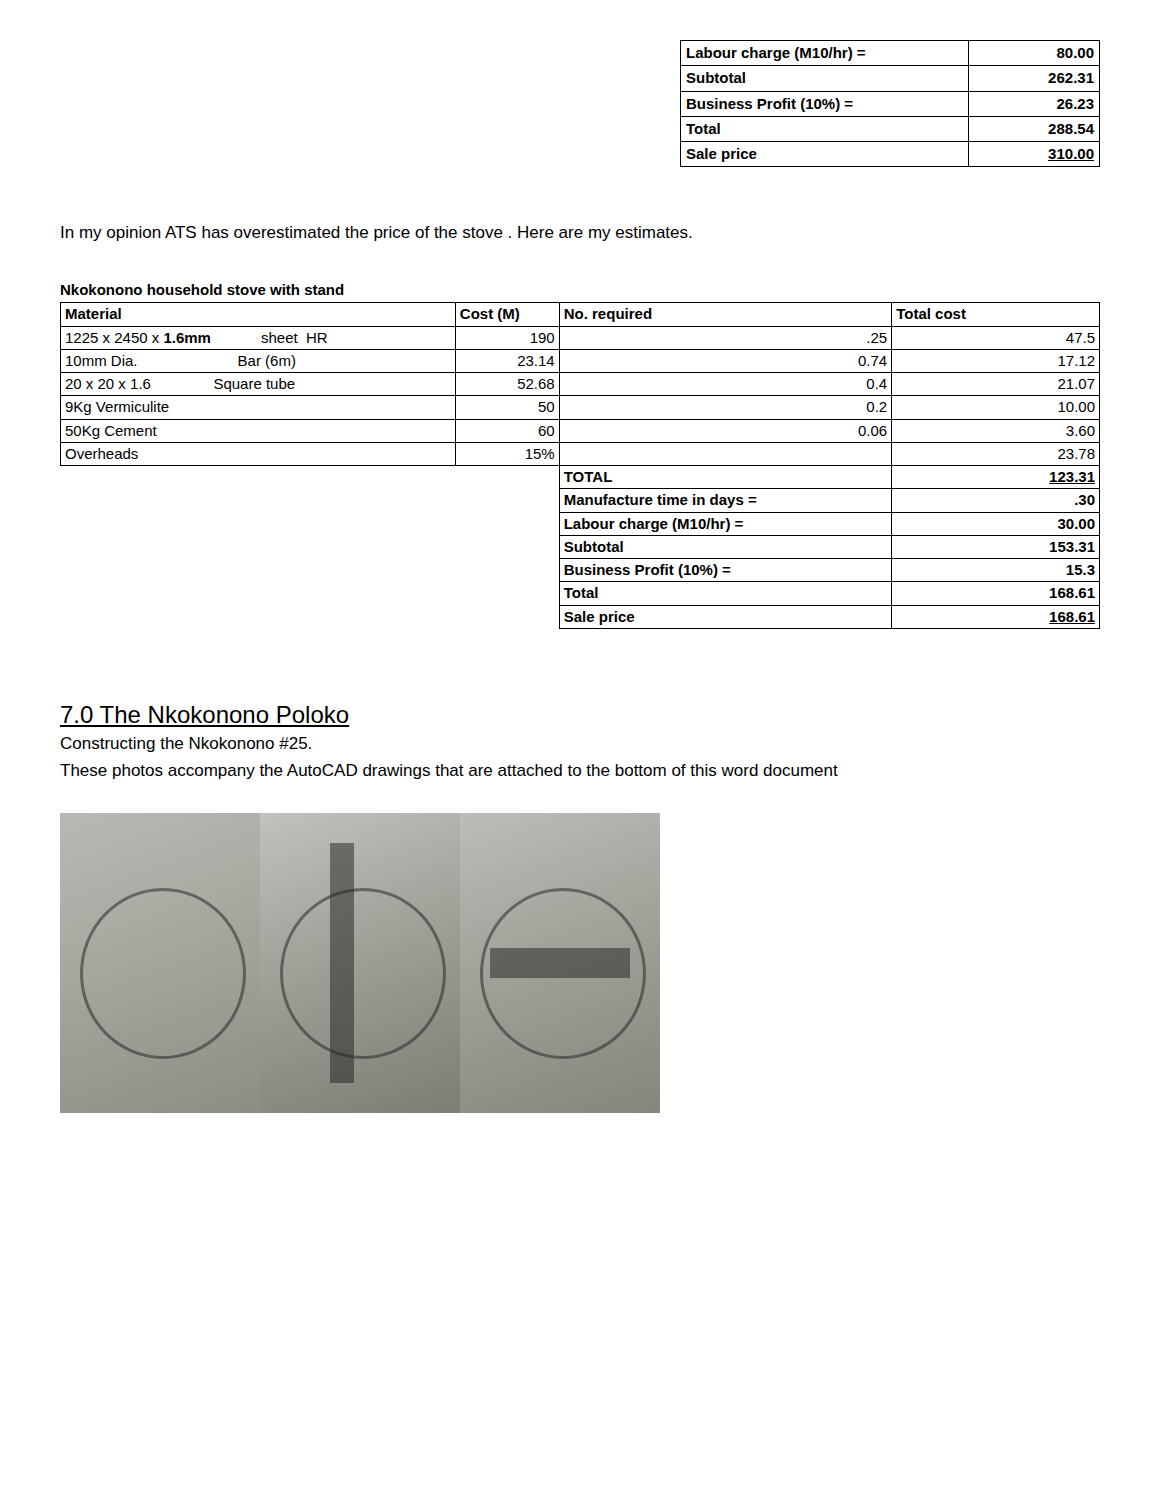| Labour charge (M10/hr) = | 80.00 |
| Subtotal | 262.31 |
| Business Profit (10%) = | 26.23 |
| Total | 288.54 |
| Sale price | 310.00 |
In my opinion ATS has overestimated the price of the stove . Here are my estimates.
Nkokonono household stove with stand
| Material | Cost (M) | No. required | Total cost |
| --- | --- | --- | --- |
| 1225 x 2450 x 1.6mm sheet HR | 190 | .25 | 47.5 |
| 10mm Dia. Bar (6m) | 23.14 | 0.74 | 17.12 |
| 20 x 20 x 1.6 Square tube | 52.68 | 0.4 | 21.07 |
| 9Kg Vermiculite | 50 | 0.2 | 10.00 |
| 50Kg Cement | 60 | 0.06 | 3.60 |
| Overheads | 15% | | 23.78 |
| | | TOTAL | 123.31 |
| | | Manufacture time in days = | .30 |
| | | Labour charge (M10/hr) = | 30.00 |
| | | Subtotal | 153.31 |
| | | Business Profit (10%) = | 15.3 |
| | | Total | 168.61 |
| | | Sale price | 168.61 |
7.0 The Nkokonono Poloko
Constructing the Nkokonono #25.
These photos accompany the AutoCAD drawings that are attached to the bottom of this word document